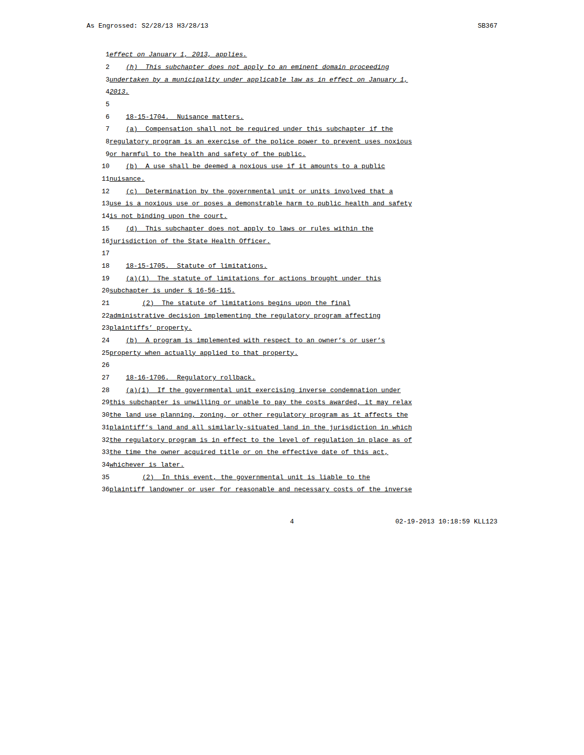As Engrossed: S2/28/13 H3/28/13 SB367
| 1 | effect on January 1, 2013, applies. |
| 2 | (h) This subchapter does not apply to an eminent domain proceeding |
| 3 | undertaken by a municipality under applicable law as in effect on January 1, |
| 4 | 2013. |
| 5 | |
| 6 | 18-15-1704. Nuisance matters. |
| 7 | (a) Compensation shall not be required under this subchapter if the |
| 8 | regulatory program is an exercise of the police power to prevent uses noxious |
| 9 | or harmful to the health and safety of the public. |
| 10 | (b) A use shall be deemed a noxious use if it amounts to a public |
| 11 | nuisance. |
| 12 | (c) Determination by the governmental unit or units involved that a |
| 13 | use is a noxious use or poses a demonstrable harm to public health and safety |
| 14 | is not binding upon the court. |
| 15 | (d) This subchapter does not apply to laws or rules within the |
| 16 | jurisdiction of the State Health Officer. |
| 17 | |
| 18 | 18-15-1705. Statute of limitations. |
| 19 | (a)(1) The statute of limitations for actions brought under this |
| 20 | subchapter is under § 16-56-115. |
| 21 | (2) The statute of limitations begins upon the final |
| 22 | administrative decision implementing the regulatory program affecting |
| 23 | plaintiffs’ property. |
| 24 | (b) A program is implemented with respect to an owner’s or user’s |
| 25 | property when actually applied to that property. |
| 26 | |
| 27 | 18-16-1706. Regulatory rollback. |
| 28 | (a)(1) If the governmental unit exercising inverse condemnation under |
| 29 | this subchapter is unwilling or unable to pay the costs awarded, it may relax |
| 30 | the land use planning, zoning, or other regulatory program as it affects the |
| 31 | plaintiff’s land and all similarly-situated land in the jurisdiction in which |
| 32 | the regulatory program is in effect to the level of regulation in place as of |
| 33 | the time the owner acquired title or on the effective date of this act, |
| 34 | whichever is later. |
| 35 | (2) In this event, the governmental unit is liable to the |
| 36 | plaintiff landowner or user for reasonable and necessary costs of the inverse |
4 02-19-2013 10:18:59 KLL123